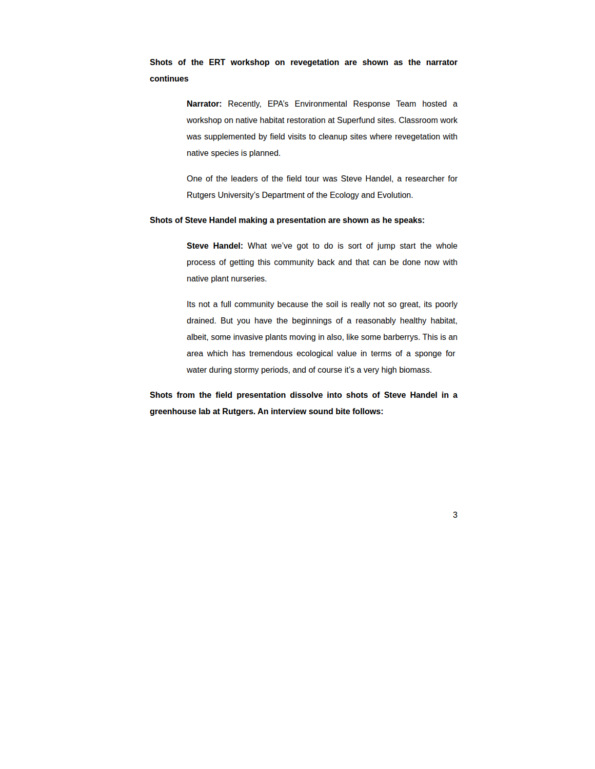Shots of the ERT workshop on revegetation are shown as the narrator continues
Narrator: Recently, EPA’s Environmental Response Team hosted a workshop on native habitat restoration at Superfund sites. Classroom work was supplemented by field visits to cleanup sites where revegetation with native species is planned.
One of the leaders of the field tour was Steve Handel, a researcher for Rutgers University’s Department of the Ecology and Evolution.
Shots of Steve Handel making a presentation are shown as he speaks:
Steve Handel: What we’ve got to do is sort of jump start the whole process of getting this community back and that can be done now with native plant nurseries.
Its not a full community because the soil is really not so great, its poorly drained. But you have the beginnings of a reasonably healthy habitat, albeit, some invasive plants moving in also, like some barberrys. This is an area which has tremendous ecological value in terms of a sponge for water during stormy periods, and of course it’s a very high biomass.
Shots from the field presentation dissolve into shots of Steve Handel in a greenhouse lab at Rutgers. An interview sound bite follows:
3